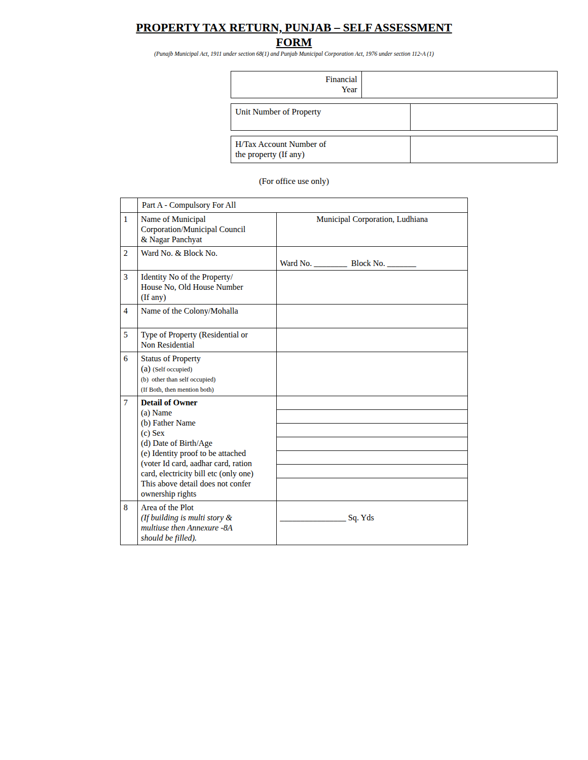PROPERTY TAX RETURN, PUNJAB – SELF ASSESSMENT
FORM
(Punajb Municipal Act, 1911 under section 68(1) and Punjab Municipal Corporation Act, 1976 under section 112-A (1)
| Financial Year | |
| Unit Number of Property | |
| H/Tax Account Number of the property (If any) | |
(For office use only)
| | Part A - Compulsory For All |
| 1 | Name of Municipal Corporation/Municipal Council & Nagar Panchyat | Municipal Corporation, Ludhiana |
| 2 | Ward No. & Block No. | Ward No. ________ Block No. _______ |
| 3 | Identity No of the Property/ House No, Old House Number (If any) | |
| 4 | Name of the Colony/Mohalla | |
| 5 | Type of Property (Residential or Non Residential | |
| 6 | Status of Property (a) (Self occupied) (b) other than self occupied) (If Both, then mention both) | |
| 7 | Detail of Owner (a) Name (b) Father Name (c) Sex (d) Date of Birth/Age (e) Identity proof to be attached (voter Id card, aadhar card, ration card, electricity bill etc (only one) This above detail does not confer ownership rights | |
| 8 | Area of the Plot (If building is multi story & multiuse then Annexure -8A should be filled). | ________________ Sq. Yds |